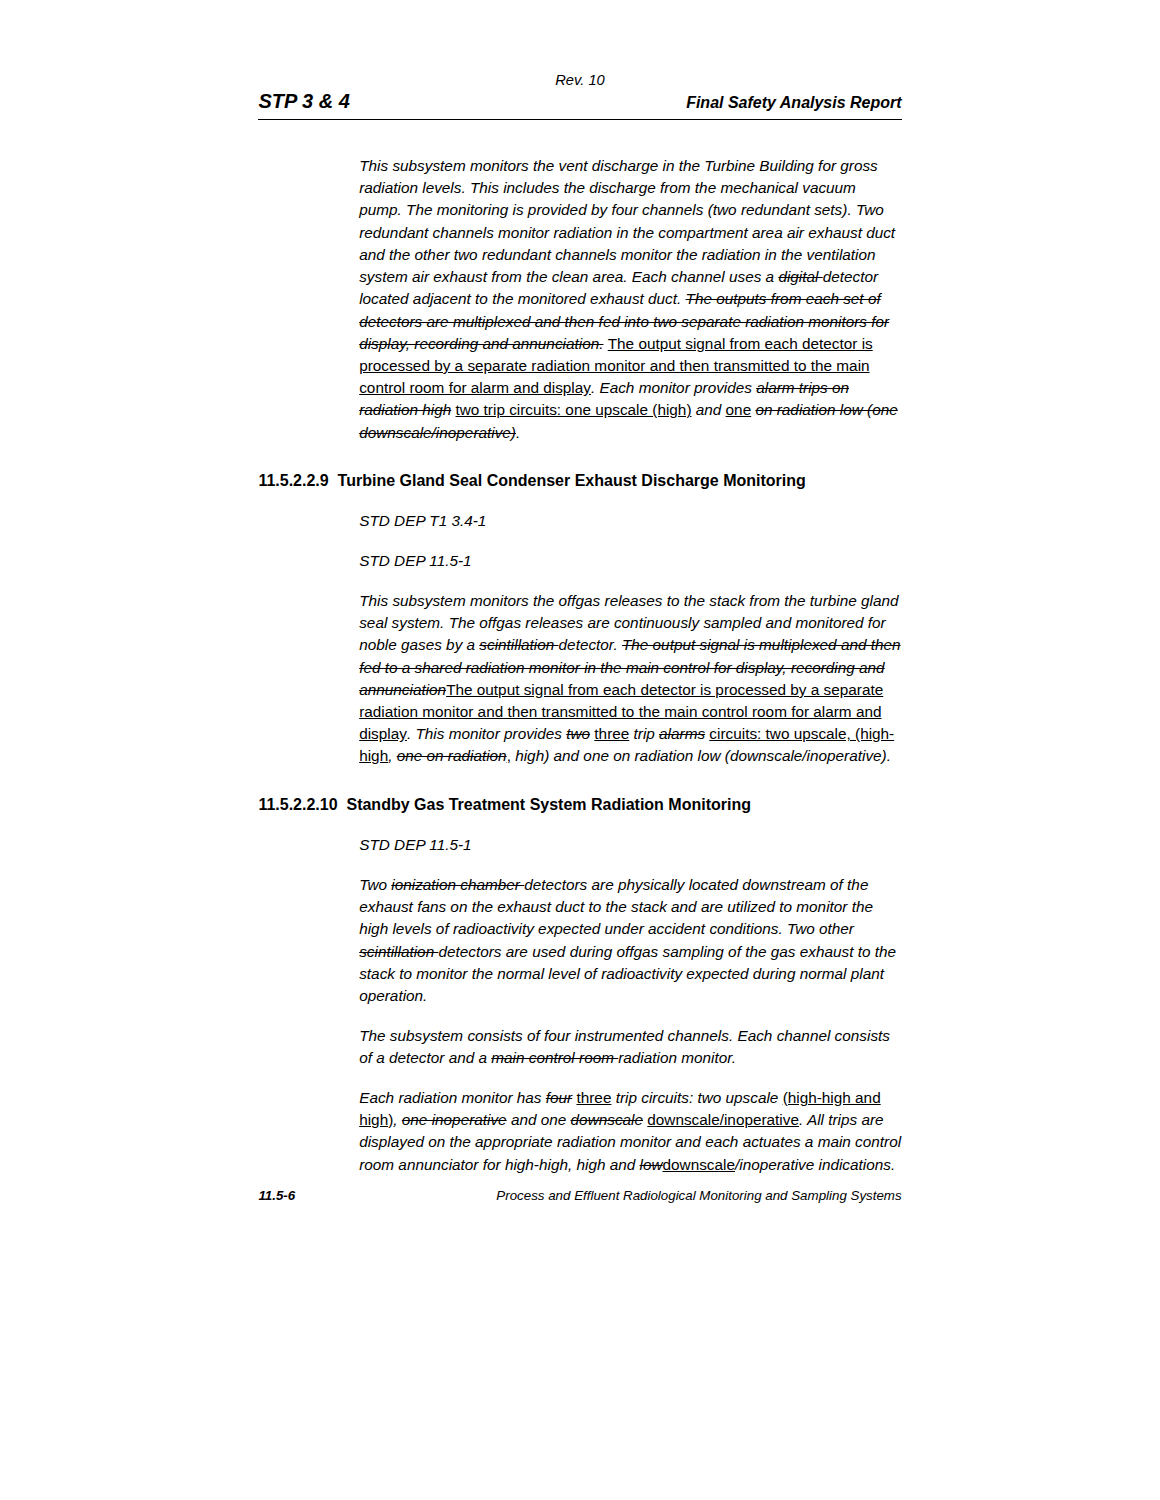Rev. 10
STP 3 & 4
Final Safety Analysis Report
This subsystem monitors the vent discharge in the Turbine Building for gross radiation levels. This includes the discharge from the mechanical vacuum pump. The monitoring is provided by four channels (two redundant sets). Two redundant channels monitor radiation in the compartment area air exhaust duct and the other two redundant channels monitor the radiation in the ventilation system air exhaust from the clean area. Each channel uses a digital detector located adjacent to the monitored exhaust duct. The outputs from each set of detectors are multiplexed and then fed into two separate radiation monitors for display, recording and annunciation. The output signal from each detector is processed by a separate radiation monitor and then transmitted to the main control room for alarm and display. Each monitor provides alarm trips on radiation high two trip circuits: one upscale (high) and one on radiation low (one downscale/inoperative).
11.5.2.2.9 Turbine Gland Seal Condenser Exhaust Discharge Monitoring
STD DEP T1 3.4-1
STD DEP 11.5-1
This subsystem monitors the offgas releases to the stack from the turbine gland seal system. The offgas releases are continuously sampled and monitored for noble gases by a scintillation detector. The output signal is multiplexed and then fed to a shared radiation monitor in the main control for display, recording and annunciationThe output signal from each detector is processed by a separate radiation monitor and then transmitted to the main control room for alarm and display. This monitor provides two three trip alarms circuits: two upscale, (high-high, one on radiation, high) and one on radiation low (downscale/inoperative).
11.5.2.2.10 Standby Gas Treatment System Radiation Monitoring
STD DEP 11.5-1
Two ionization chamber detectors are physically located downstream of the exhaust fans on the exhaust duct to the stack and are utilized to monitor the high levels of radioactivity expected under accident conditions. Two other scintillation detectors are used during offgas sampling of the gas exhaust to the stack to monitor the normal level of radioactivity expected during normal plant operation.
The subsystem consists of four instrumented channels. Each channel consists of a detector and a main control room radiation monitor.
Each radiation monitor has four three trip circuits: two upscale (high-high and high), one inoperative and one downscale downscale/inoperative. All trips are displayed on the appropriate radiation monitor and each actuates a main control room annunciator for high-high, high and lowdownscale/inoperative indications.
11.5-6
Process and Effluent Radiological Monitoring and Sampling Systems